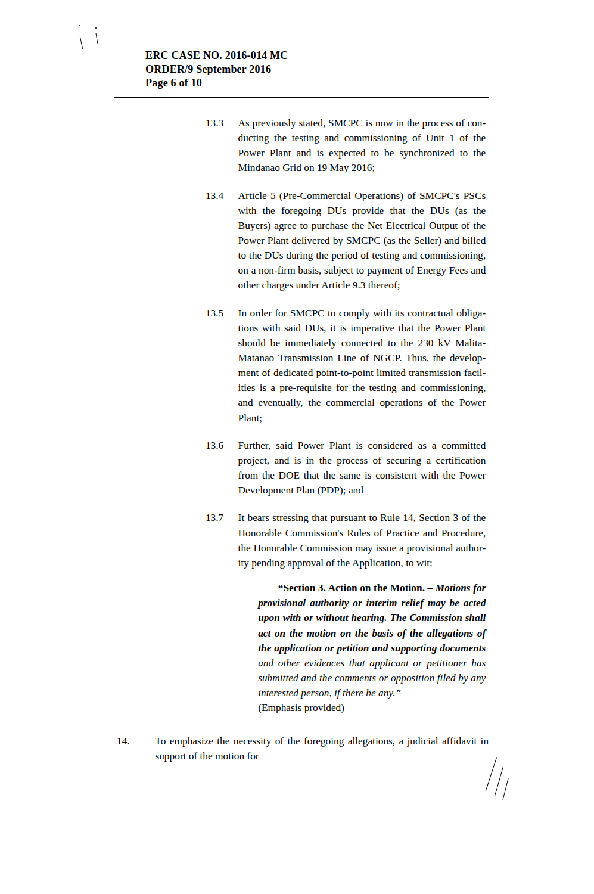ERC CASE NO. 2016-014 MC
ORDER/9 September 2016
Page 6 of 10
13.3 As previously stated, SMCPC is now in the process of conducting the testing and commissioning of Unit 1 of the Power Plant and is expected to be synchronized to the Mindanao Grid on 19 May 2016;
13.4 Article 5 (Pre-Commercial Operations) of SMCPC's PSCs with the foregoing DUs provide that the DUs (as the Buyers) agree to purchase the Net Electrical Output of the Power Plant delivered by SMCPC (as the Seller) and billed to the DUs during the period of testing and commissioning, on a non-firm basis, subject to payment of Energy Fees and other charges under Article 9.3 thereof;
13.5 In order for SMCPC to comply with its contractual obligations with said DUs, it is imperative that the Power Plant should be immediately connected to the 230 kV Malita-Matanao Transmission Line of NGCP. Thus, the development of dedicated point-to-point limited transmission facilities is a pre-requisite for the testing and commissioning, and eventually, the commercial operations of the Power Plant;
13.6 Further, said Power Plant is considered as a committed project, and is in the process of securing a certification from the DOE that the same is consistent with the Power Development Plan (PDP); and
13.7 It bears stressing that pursuant to Rule 14, Section 3 of the Honorable Commission's Rules of Practice and Procedure, the Honorable Commission may issue a provisional authority pending approval of the Application, to wit:
“Section 3. Action on the Motion. – Motions for provisional authority or interim relief may be acted upon with or without hearing. The Commission shall act on the motion on the basis of the allegations of the application or petition and supporting documents and other evidences that applicant or petitioner has submitted and the comments or opposition filed by any interested person, if there be any.”
(Emphasis provided)
14. To emphasize the necessity of the foregoing allegations, a judicial affidavit in support of the motion for